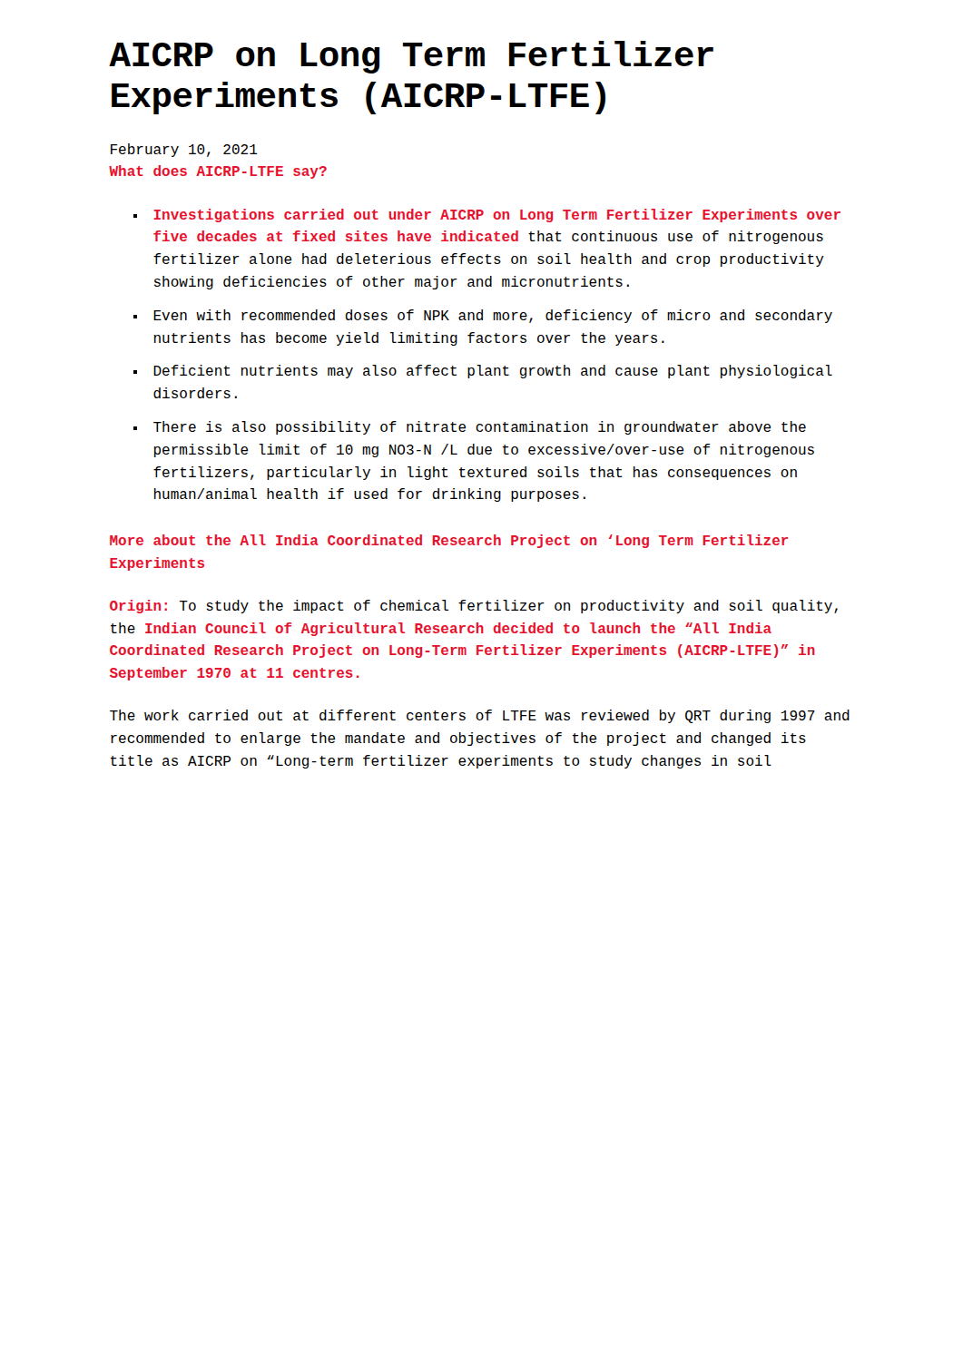AICRP on Long Term Fertilizer Experiments (AICRP-LTFE)
February 10, 2021
What does AICRP-LTFE say?
Investigations carried out under AICRP on Long Term Fertilizer Experiments over five decades at fixed sites have indicated that continuous use of nitrogenous fertilizer alone had deleterious effects on soil health and crop productivity showing deficiencies of other major and micronutrients.
Even with recommended doses of NPK and more, deficiency of micro and secondary nutrients has become yield limiting factors over the years.
Deficient nutrients may also affect plant growth and cause plant physiological disorders.
There is also possibility of nitrate contamination in groundwater above the permissible limit of 10 mg NO3-N /L due to excessive/over-use of nitrogenous fertilizers, particularly in light textured soils that has consequences on human/animal health if used for drinking purposes.
More about the All India Coordinated Research Project on ‘Long Term Fertilizer Experiments
Origin: To study the impact of chemical fertilizer on productivity and soil quality, the Indian Council of Agricultural Research decided to launch the “All India Coordinated Research Project on Long-Term Fertilizer Experiments (AICRP-LTFE)” in September 1970 at 11 centres.
The work carried out at different centers of LTFE was reviewed by QRT during 1997 and recommended to enlarge the mandate and objectives of the project and changed its title as AICRP on “Long-term fertilizer experiments to study changes in soil